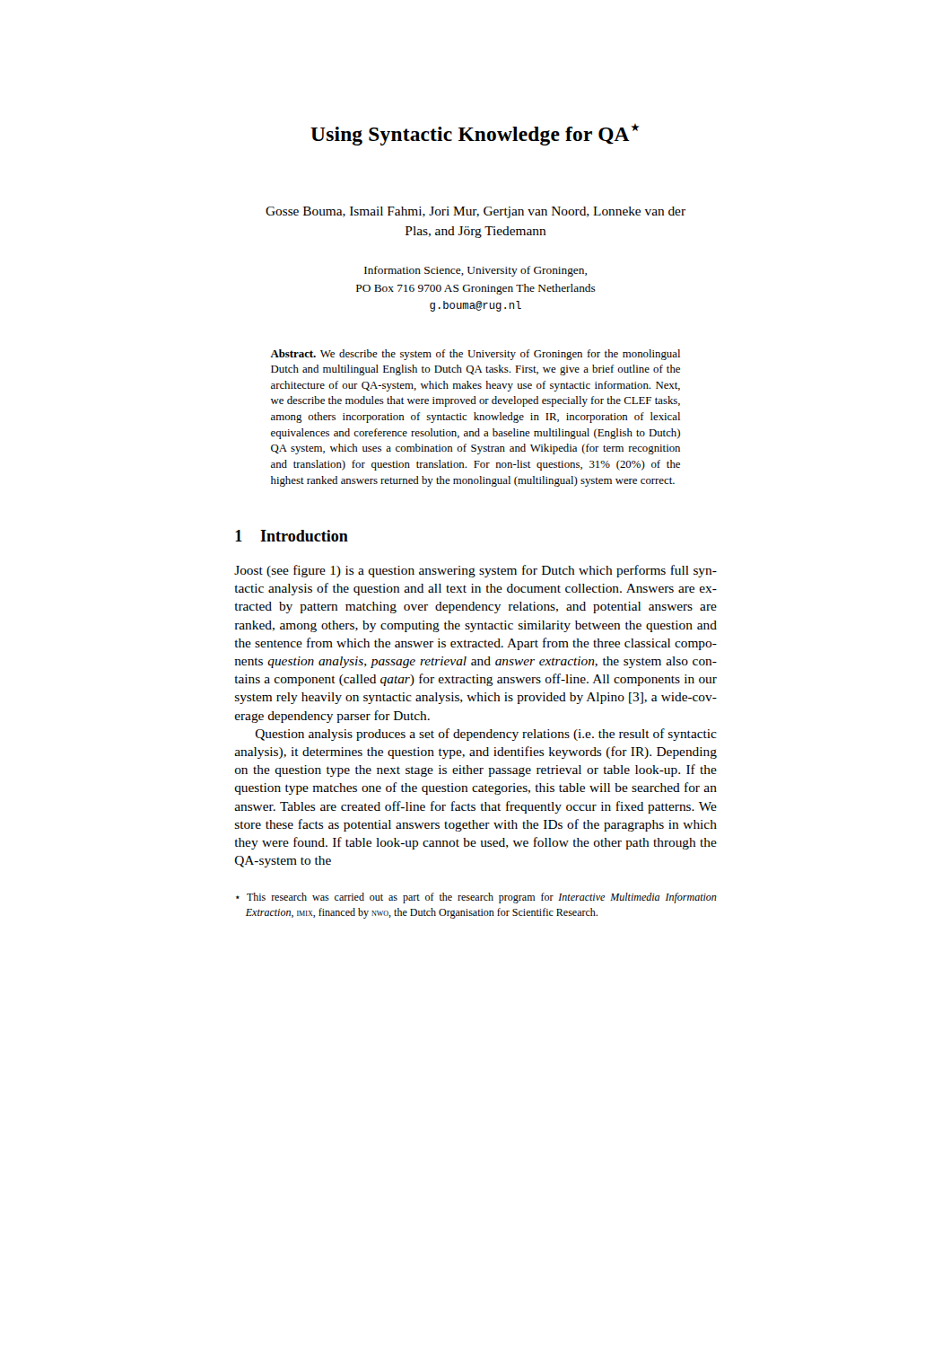Using Syntactic Knowledge for QA⋆
Gosse Bouma, Ismail Fahmi, Jori Mur, Gertjan van Noord, Lonneke van der
Plas, and Jörg Tiedemann
Information Science, University of Groningen,
PO Box 716 9700 AS Groningen The Netherlands
g.bouma@rug.nl
Abstract. We describe the system of the University of Groningen for the monolingual Dutch and multilingual English to Dutch QA tasks. First, we give a brief outline of the architecture of our QA-system, which makes heavy use of syntactic information. Next, we describe the modules that were improved or developed especially for the CLEF tasks, among others incorporation of syntactic knowledge in IR, incorporation of lexical equivalences and coreference resolution, and a baseline multilingual (English to Dutch) QA system, which uses a combination of Systran and Wikipedia (for term recognition and translation) for question translation. For non-list questions, 31% (20%) of the highest ranked answers returned by the monolingual (multilingual) system were correct.
1 Introduction
Joost (see figure 1) is a question answering system for Dutch which performs full syntactic analysis of the question and all text in the document collection. Answers are extracted by pattern matching over dependency relations, and potential answers are ranked, among others, by computing the syntactic similarity between the question and the sentence from which the answer is extracted. Apart from the three classical components question analysis, passage retrieval and answer extraction, the system also contains a component (called qatar) for extracting answers off-line. All components in our system rely heavily on syntactic analysis, which is provided by Alpino [3], a wide-coverage dependency parser for Dutch.
Question analysis produces a set of dependency relations (i.e. the result of syntactic analysis), it determines the question type, and identifies keywords (for IR). Depending on the question type the next stage is either passage retrieval or table look-up. If the question type matches one of the question categories, this table will be searched for an answer. Tables are created off-line for facts that frequently occur in fixed patterns. We store these facts as potential answers together with the IDs of the paragraphs in which they were found. If table look-up cannot be used, we follow the other path through the QA-system to the
⋆ This research was carried out as part of the research program for Interactive Multimedia Information Extraction, imix, financed by nwo, the Dutch Organisation for Scientific Research.